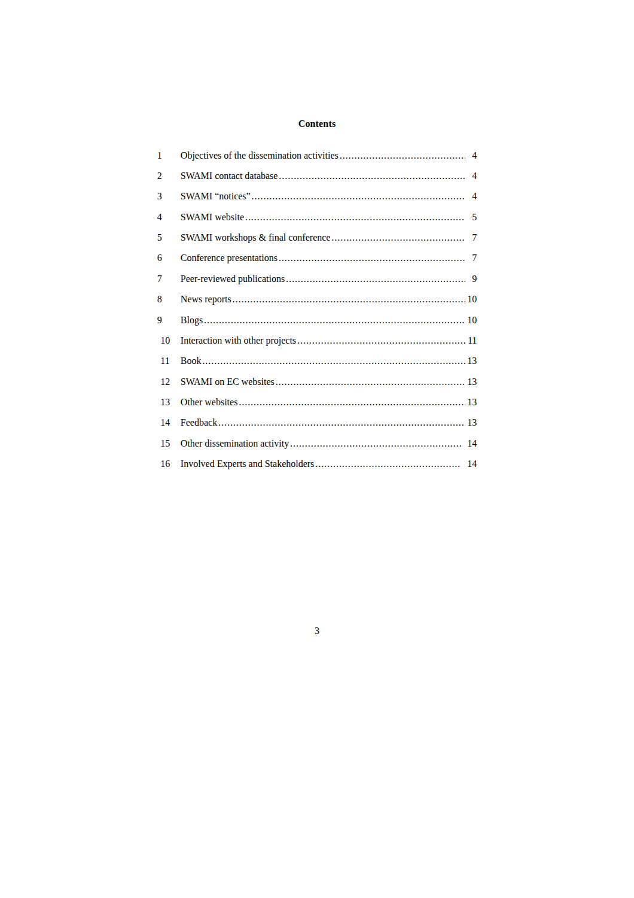Contents
1 Objectives of the dissemination activities ........................................................... 4
2 SWAMI contact database .................................................................... 4
3 SWAMI “notices” .............................................................................. 4
4 SWAMI website ................................................................................. 5
5 SWAMI workshops & final conference ............................................................ 7
6 Conference presentations ..................................................................... 7
7 Peer-reviewed publications ................................................................. 9
8 News reports .................................................................................... 10
9 Blogs .................................................................................................. 10
10 Interaction with other projects ......................................................... 11
11 Book ............................................................................................. 13
12 SWAMI on EC websites ................................................................. 13
13 Other websites .............................................................................. 13
14 Feedback ..................................................................................... 13
15 Other dissemination activity .......................................................... 14
16 Involved Experts and Stakeholders ................................................. 14
3